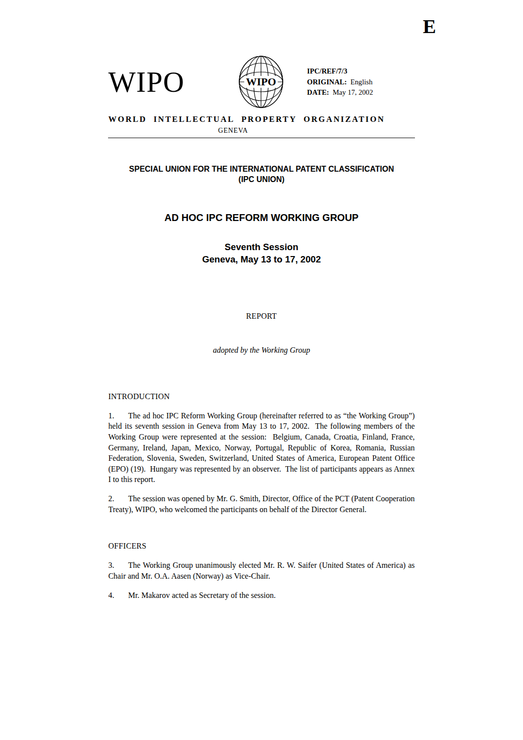E
WIPO
WIPO
IPC/REF/7/3
ORIGINAL: English
DATE: May 17, 2002
WORLD INTELLECTUAL PROPERTY ORGANIZATION
GENEVA
SPECIAL UNION FOR THE INTERNATIONAL PATENT CLASSIFICATION
(IPC UNION)
AD HOC IPC REFORM WORKING GROUP
Seventh Session
Geneva, May 13 to 17, 2002
REPORT
adopted by the Working Group
INTRODUCTION
1. The ad hoc IPC Reform Working Group (hereinafter referred to as “the Working Group”) held its seventh session in Geneva from May 13 to 17, 2002. The following members of the Working Group were represented at the session: Belgium, Canada, Croatia, Finland, France, Germany, Ireland, Japan, Mexico, Norway, Portugal, Republic of Korea, Romania, Russian Federation, Slovenia, Sweden, Switzerland, United States of America, European Patent Office (EPO) (19). Hungary was represented by an observer. The list of participants appears as Annex I to this report.
2. The session was opened by Mr. G. Smith, Director, Office of the PCT (Patent Cooperation Treaty), WIPO, who welcomed the participants on behalf of the Director General.
OFFICERS
3. The Working Group unanimously elected Mr. R. W. Saifer (United States of America) as Chair and Mr. O.A. Aasen (Norway) as Vice-Chair.
4. Mr. Makarov acted as Secretary of the session.